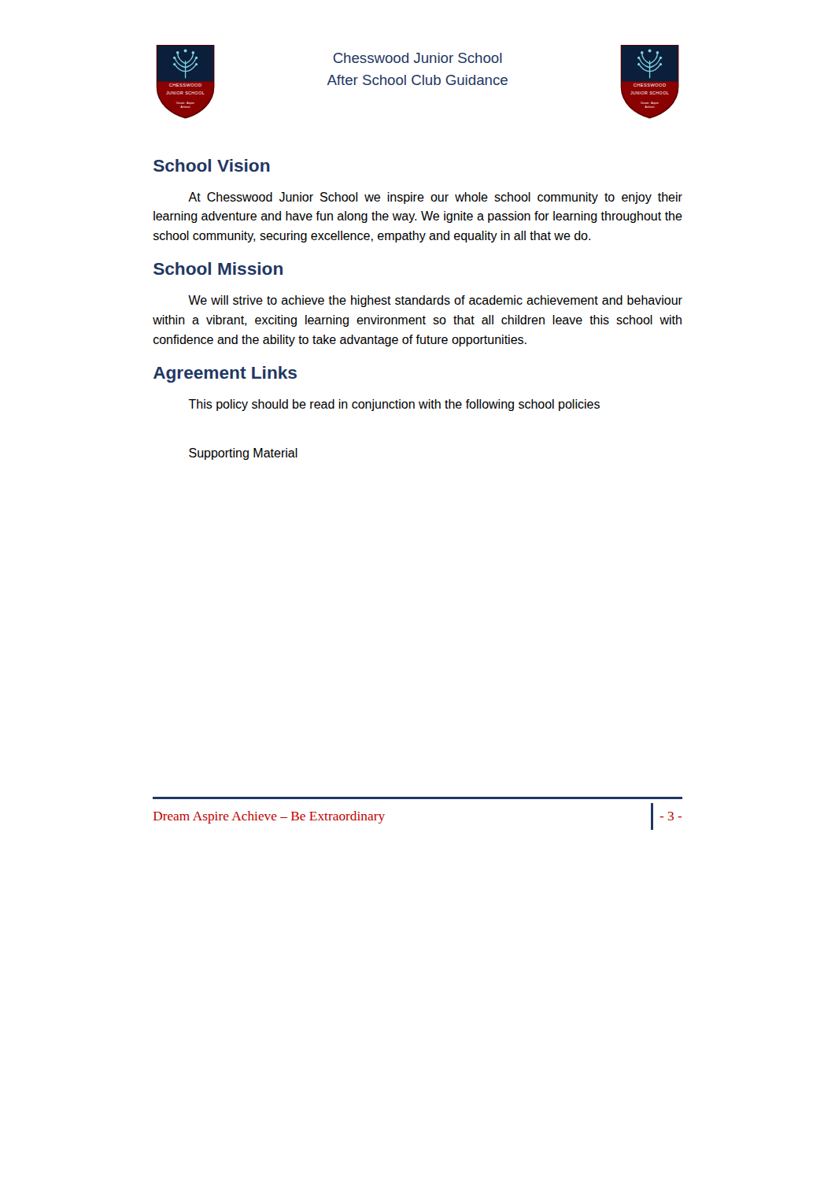CHESSWOOD JUNIOR SCHOOL Dream · Aspire Achieve
Chesswood Junior School
After School Club Guidance
CHESSWOOD JUNIOR SCHOOL Dream · Aspire Achieve
School Vision
At Chesswood Junior School we inspire our whole school community to enjoy their learning adventure and have fun along the way. We ignite a passion for learning throughout the school community, securing excellence, empathy and equality in all that we do.
School Mission
We will strive to achieve the highest standards of academic achievement and behaviour within a vibrant, exciting learning environment so that all children leave this school with confidence and the ability to take advantage of future opportunities.
Agreement Links
This policy should be read in conjunction with the following school policies
Supporting Material
Dream Aspire Achieve – Be Extraordinary
- 3 -